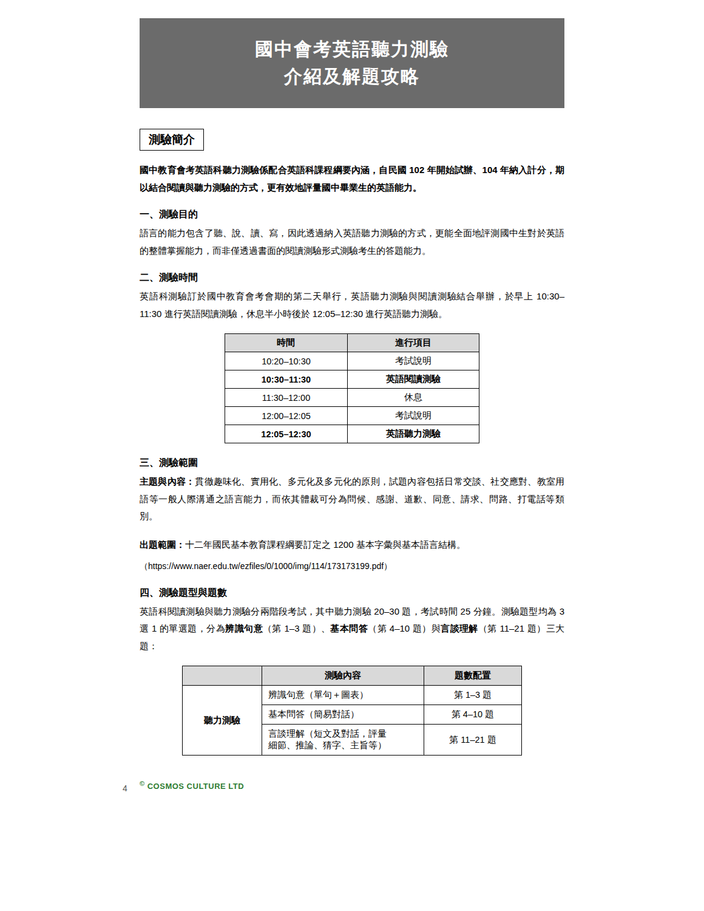國中會考英語聽力測驗
介紹及解題攻略
測驗簡介
國中教育會考英語科聽力測驗係配合英語科課程綱要內涵，自民國 102 年開始試辦、104 年納入計分，期以結合閱讀與聽力測驗的方式，更有效地評量國中畢業生的英語能力。
一、測驗目的
語言的能力包含了聽、說、讀、寫，因此透過納入英語聽力測驗的方式，更能全面地評測國中生對於英語的整體掌握能力，而非僅透過書面的閱讀測驗形式測驗考生的答題能力。
二、測驗時間
英語科測驗訂於國中教育會考會期的第二天舉行，英語聽力測驗與閱讀測驗結合舉辦，於早上 10:30–11:30 進行英語閱讀測驗，休息半小時後於 12:05–12:30 進行英語聽力測驗。
| 時間 | 進行項目 |
| --- | --- |
| 10:20–10:30 | 考試說明 |
| 10:30–11:30 | 英語閱讀測驗 |
| 11:30–12:00 | 休息 |
| 12:00–12:05 | 考試說明 |
| 12:05–12:30 | 英語聽力測驗 |
三、測驗範圍
主題與內容：貫徹趣味化、實用化、多元化及多元化的原則，試題內容包括日常交談、社交應對、教室用語等一般人際溝通之語言能力，而依其體裁可分為問候、感謝、道歉、同意、請求、問路、打電話等類別。
出題範圍：十二年國民基本教育課程綱要訂定之 1200 基本字彙與基本語言結構。
（https://www.naer.edu.tw/ezfiles/0/1000/img/114/173173199.pdf）
四、測驗題型與題數
英語科閱讀測驗與聽力測驗分兩階段考試，其中聽力測驗 20–30 題，考試時間 25 分鐘。測驗題型均為 3 選 1 的單選題，分為辨識句意（第 1–3 題）、基本問答（第 4–10 題）與言談理解（第 11–21 題）三大題：
| | 測驗內容 | 題數配置 |
| --- | --- | --- |
| 聽力測驗 | 辨識句意（單句＋圖表） | 第 1–3 題 |
| 基本問答（簡易對話） | 第 4–10 題 |
| 言談理解（短文及對話，評量 細節、推論、猜字、主旨等） | 第 11–21 題 |
4 © COSMOS CULTURE LTD